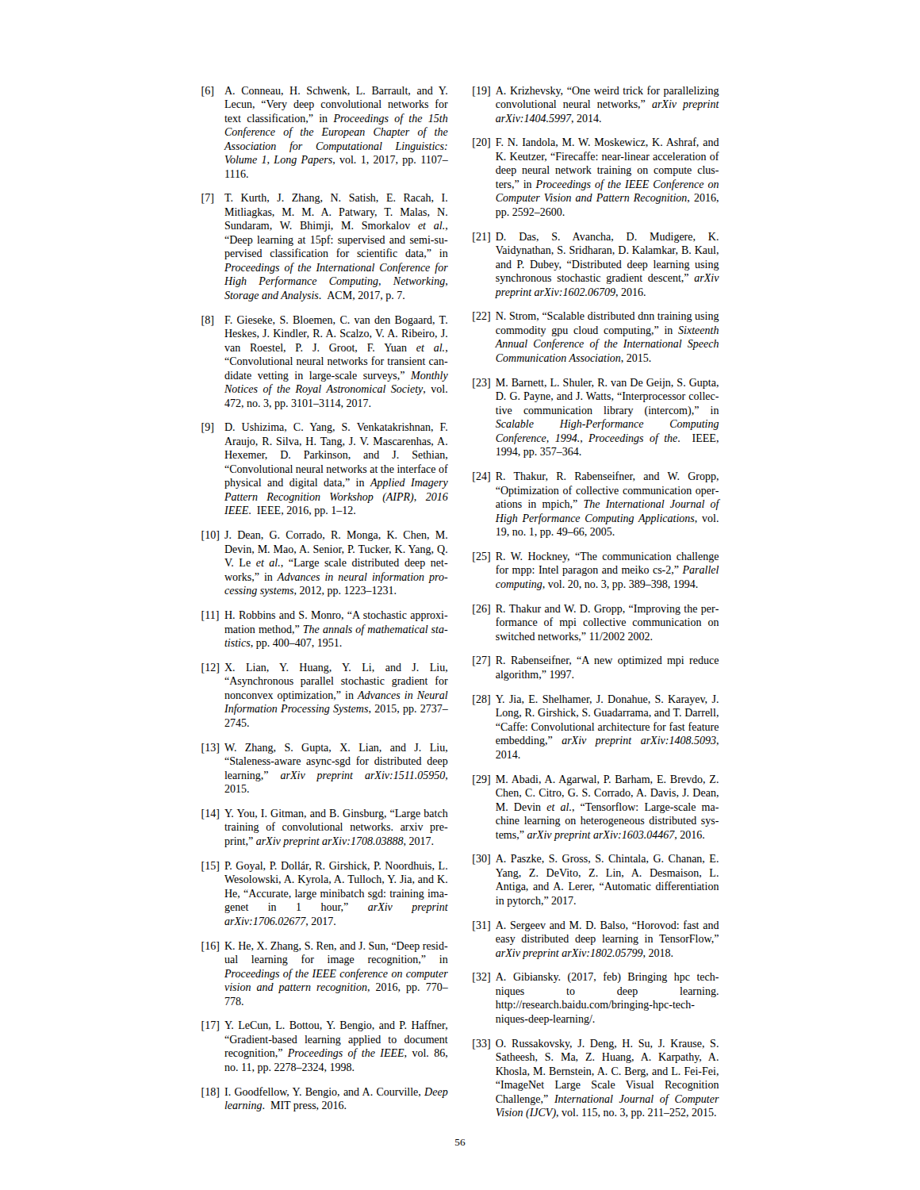[6] A. Conneau, H. Schwenk, L. Barrault, and Y. Lecun, “Very deep convolutional networks for text classification,” in Proceedings of the 15th Conference of the European Chapter of the Association for Computational Linguistics: Volume 1, Long Papers, vol. 1, 2017, pp. 1107–1116.
[7] T. Kurth, J. Zhang, N. Satish, E. Racah, I. Mitliagkas, M. M. A. Patwary, T. Malas, N. Sundaram, W. Bhimji, M. Smorkalov et al., “Deep learning at 15pf: supervised and semi-supervised classification for scientific data,” in Proceedings of the International Conference for High Performance Computing, Networking, Storage and Analysis. ACM, 2017, p. 7.
[8] F. Gieseke, S. Bloemen, C. van den Bogaard, T. Heskes, J. Kindler, R. A. Scalzo, V. A. Ribeiro, J. van Roestel, P. J. Groot, F. Yuan et al., “Convolutional neural networks for transient candidate vetting in large-scale surveys,” Monthly Notices of the Royal Astronomical Society, vol. 472, no. 3, pp. 3101–3114, 2017.
[9] D. Ushizima, C. Yang, S. Venkatakrishnan, F. Araujo, R. Silva, H. Tang, J. V. Mascarenhas, A. Hexemer, D. Parkinson, and J. Sethian, “Convolutional neural networks at the interface of physical and digital data,” in Applied Imagery Pattern Recognition Workshop (AIPR), 2016 IEEE. IEEE, 2016, pp. 1–12.
[10] J. Dean, G. Corrado, R. Monga, K. Chen, M. Devin, M. Mao, A. Senior, P. Tucker, K. Yang, Q. V. Le et al., “Large scale distributed deep networks,” in Advances in neural information processing systems, 2012, pp. 1223–1231.
[11] H. Robbins and S. Monro, “A stochastic approximation method,” The annals of mathematical statistics, pp. 400–407, 1951.
[12] X. Lian, Y. Huang, Y. Li, and J. Liu, “Asynchronous parallel stochastic gradient for nonconvex optimization,” in Advances in Neural Information Processing Systems, 2015, pp. 2737–2745.
[13] W. Zhang, S. Gupta, X. Lian, and J. Liu, “Staleness-aware async-sgd for distributed deep learning,” arXiv preprint arXiv:1511.05950, 2015.
[14] Y. You, I. Gitman, and B. Ginsburg, “Large batch training of convolutional networks. arxiv preprint,” arXiv preprint arXiv:1708.03888, 2017.
[15] P. Goyal, P. Dollár, R. Girshick, P. Noordhuis, L. Wesolowski, A. Kyrola, A. Tulloch, Y. Jia, and K. He, “Accurate, large minibatch sgd: training imagenet in 1 hour,” arXiv preprint arXiv:1706.02677, 2017.
[16] K. He, X. Zhang, S. Ren, and J. Sun, “Deep residual learning for image recognition,” in Proceedings of the IEEE conference on computer vision and pattern recognition, 2016, pp. 770–778.
[17] Y. LeCun, L. Bottou, Y. Bengio, and P. Haffner, “Gradient-based learning applied to document recognition,” Proceedings of the IEEE, vol. 86, no. 11, pp. 2278–2324, 1998.
[18] I. Goodfellow, Y. Bengio, and A. Courville, Deep learning. MIT press, 2016.
[19] A. Krizhevsky, “One weird trick for parallelizing convolutional neural networks,” arXiv preprint arXiv:1404.5997, 2014.
[20] F. N. Iandola, M. W. Moskewicz, K. Ashraf, and K. Keutzer, “Firecaffe: near-linear acceleration of deep neural network training on compute clusters,” in Proceedings of the IEEE Conference on Computer Vision and Pattern Recognition, 2016, pp. 2592–2600.
[21] D. Das, S. Avancha, D. Mudigere, K. Vaidynathan, S. Sridharan, D. Kalamkar, B. Kaul, and P. Dubey, “Distributed deep learning using synchronous stochastic gradient descent,” arXiv preprint arXiv:1602.06709, 2016.
[22] N. Strom, “Scalable distributed dnn training using commodity gpu cloud computing,” in Sixteenth Annual Conference of the International Speech Communication Association, 2015.
[23] M. Barnett, L. Shuler, R. van De Geijn, S. Gupta, D. G. Payne, and J. Watts, “Interprocessor collective communication library (intercom),” in Scalable High-Performance Computing Conference, 1994., Proceedings of the. IEEE, 1994, pp. 357–364.
[24] R. Thakur, R. Rabenseifner, and W. Gropp, “Optimization of collective communication operations in mpich,” The International Journal of High Performance Computing Applications, vol. 19, no. 1, pp. 49–66, 2005.
[25] R. W. Hockney, “The communication challenge for mpp: Intel paragon and meiko cs-2,” Parallel computing, vol. 20, no. 3, pp. 389–398, 1994.
[26] R. Thakur and W. D. Gropp, “Improving the performance of mpi collective communication on switched networks,” 11/2002 2002.
[27] R. Rabenseifner, “A new optimized mpi reduce algorithm,” 1997.
[28] Y. Jia, E. Shelhamer, J. Donahue, S. Karayev, J. Long, R. Girshick, S. Guadarrama, and T. Darrell, “Caffe: Convolutional architecture for fast feature embedding,” arXiv preprint arXiv:1408.5093, 2014.
[29] M. Abadi, A. Agarwal, P. Barham, E. Brevdo, Z. Chen, C. Citro, G. S. Corrado, A. Davis, J. Dean, M. Devin et al., “Tensorflow: Large-scale machine learning on heterogeneous distributed systems,” arXiv preprint arXiv:1603.04467, 2016.
[30] A. Paszke, S. Gross, S. Chintala, G. Chanan, E. Yang, Z. DeVito, Z. Lin, A. Desmaison, L. Antiga, and A. Lerer, “Automatic differentiation in pytorch,” 2017.
[31] A. Sergeev and M. D. Balso, “Horovod: fast and easy distributed deep learning in TensorFlow,” arXiv preprint arXiv:1802.05799, 2018.
[32] A. Gibiansky. (2017, feb) Bringing hpc techniques to deep learning. http://research.baidu.com/bringing-hpc-techniques-deep-learning/.
[33] O. Russakovsky, J. Deng, H. Su, J. Krause, S. Satheesh, S. Ma, Z. Huang, A. Karpathy, A. Khosla, M. Bernstein, A. C. Berg, and L. Fei-Fei, “ImageNet Large Scale Visual Recognition Challenge,” International Journal of Computer Vision (IJCV), vol. 115, no. 3, pp. 211–252, 2015.
56